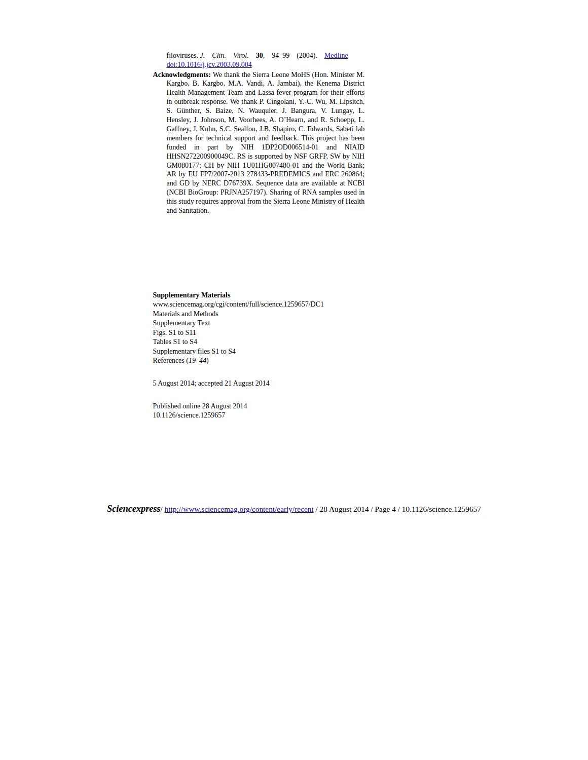filoviruses. J. Clin. Virol. 30, 94–99 (2004). Medline
doi:10.1016/j.jcv.2003.09.004
Acknowledgments: We thank the Sierra Leone MoHS (Hon. Minister M. Kargbo, B. Kargbo, M.A. Vandi, A. Jambai), the Kenema District Health Management Team and Lassa fever program for their efforts in outbreak response. We thank P. Cingolani, Y.-C. Wu, M. Lipsitch, S. Günther, S. Baize, N. Wauquier, J. Bangura, V. Lungay, L. Hensley, J. Johnson, M. Voorhees, A. O’Hearn, and R. Schoepp, L. Gaffney, J. Kuhn, S.C. Sealfon, J.B. Shapiro, C. Edwards, Sabeti lab members for technical support and feedback. This project has been funded in part by NIH 1DP2OD006514-01 and NIAID HHSN272200900049C. RS is supported by NSF GRFP, SW by NIH GM080177; CH by NIH 1U01HG007480-01 and the World Bank; AR by EU FP7/2007-2013 278433-PREDEMICS and ERC 260864; and GD by NERC D76739X. Sequence data are available at NCBI (NCBI BioGroup: PRJNA257197). Sharing of RNA samples used in this study requires approval from the Sierra Leone Ministry of Health and Sanitation.
Supplementary Materials
www.sciencemag.org/cgi/content/full/science.1259657/DC1
Materials and Methods
Supplementary Text
Figs. S1 to S11
Tables S1 to S4
Supplementary files S1 to S4
References (19–44)
5 August 2014; accepted 21 August 2014
Published online 28 August 2014
10.1126/science.1259657
Science xpress/ http://www.sciencemag.org/content/early/recent / 28 August 2014 / Page 4 / 10.1126/science.1259657